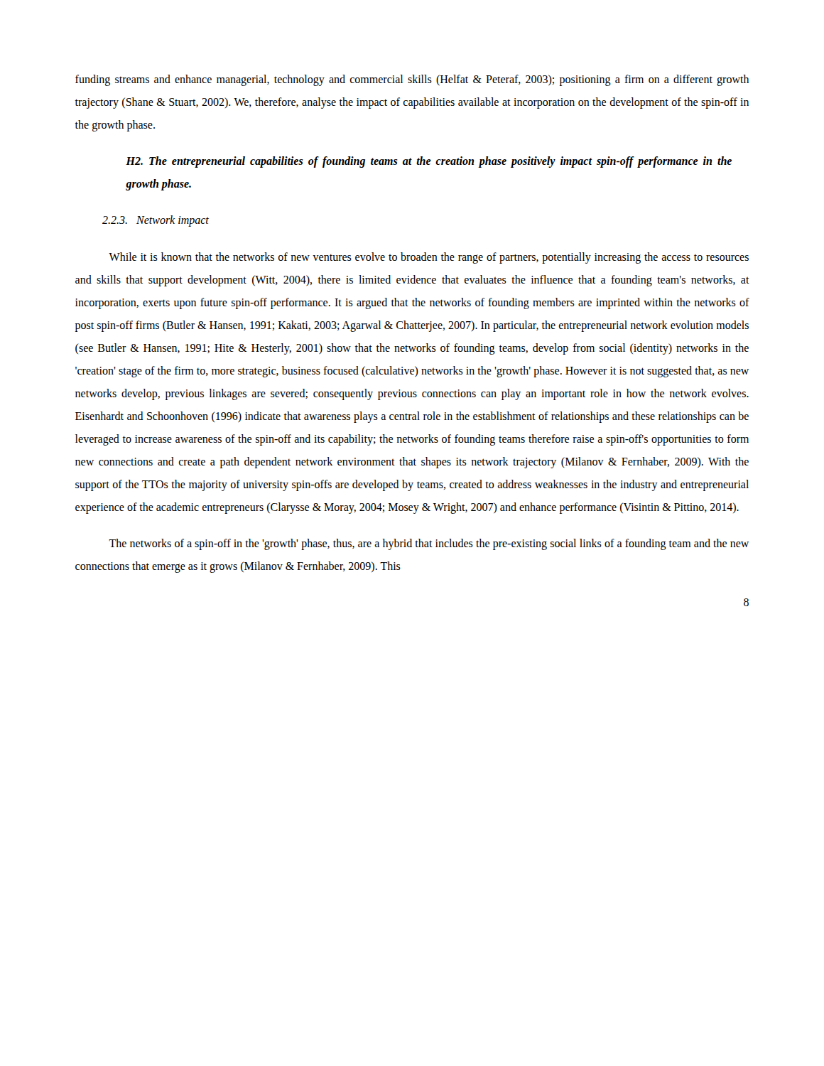funding streams and enhance managerial, technology and commercial skills (Helfat & Peteraf, 2003); positioning a firm on a different growth trajectory (Shane & Stuart, 2002). We, therefore, analyse the impact of capabilities available at incorporation on the development of the spin-off in the growth phase.
H2. The entrepreneurial capabilities of founding teams at the creation phase positively impact spin-off performance in the growth phase.
2.2.3. Network impact
While it is known that the networks of new ventures evolve to broaden the range of partners, potentially increasing the access to resources and skills that support development (Witt, 2004), there is limited evidence that evaluates the influence that a founding team's networks, at incorporation, exerts upon future spin-off performance. It is argued that the networks of founding members are imprinted within the networks of post spin-off firms (Butler & Hansen, 1991; Kakati, 2003; Agarwal & Chatterjee, 2007). In particular, the entrepreneurial network evolution models (see Butler & Hansen, 1991; Hite & Hesterly, 2001) show that the networks of founding teams, develop from social (identity) networks in the 'creation' stage of the firm to, more strategic, business focused (calculative) networks in the 'growth' phase. However it is not suggested that, as new networks develop, previous linkages are severed; consequently previous connections can play an important role in how the network evolves. Eisenhardt and Schoonhoven (1996) indicate that awareness plays a central role in the establishment of relationships and these relationships can be leveraged to increase awareness of the spin-off and its capability; the networks of founding teams therefore raise a spin-off's opportunities to form new connections and create a path dependent network environment that shapes its network trajectory (Milanov & Fernhaber, 2009). With the support of the TTOs the majority of university spin-offs are developed by teams, created to address weaknesses in the industry and entrepreneurial experience of the academic entrepreneurs (Clarysse & Moray, 2004; Mosey & Wright, 2007) and enhance performance (Visintin & Pittino, 2014).
The networks of a spin-off in the 'growth' phase, thus, are a hybrid that includes the pre-existing social links of a founding team and the new connections that emerge as it grows (Milanov & Fernhaber, 2009). This
8